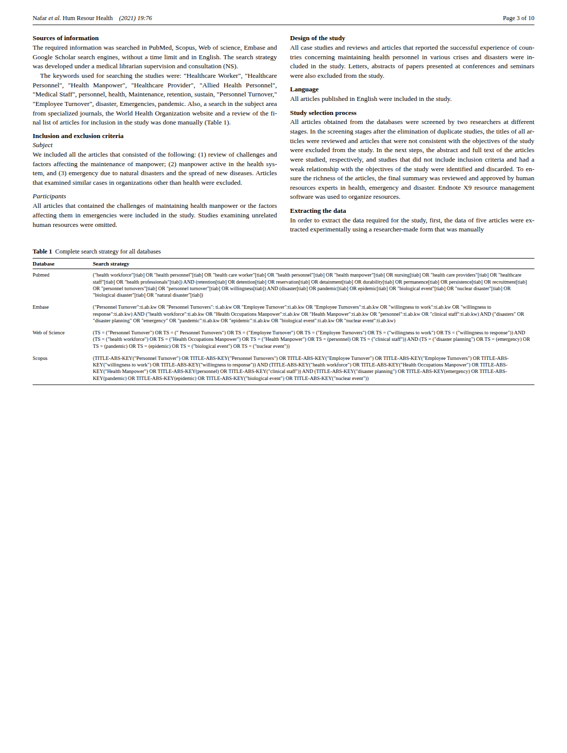Nafar et al. Hum Resour Health (2021) 19:76
Page 3 of 10
Sources of information
The required information was searched in PubMed, Scopus, Web of science, Embase and Google Scholar search engines, without a time limit and in English. The search strategy was developed under a medical librarian supervision and consultation (NS).
The keywords used for searching the studies were: "Healthcare Worker", "Healthcare Personnel", "Health Manpower", "Healthcare Provider", "Allied Health Personnel", "Medical Staff", personnel, health, Maintenance, retention, sustain, "Personnel Turnover," "Employee Turnover", disaster, Emergencies, pandemic. Also, a search in the subject area from specialized journals, the World Health Organization website and a review of the final list of articles for inclusion in the study was done manually (Table 1).
Inclusion and exclusion criteria
Subject
We included all the articles that consisted of the following: (1) review of challenges and factors affecting the maintenance of manpower; (2) manpower active in the health system, and (3) emergency due to natural disasters and the spread of new diseases. Articles that examined similar cases in organizations other than health were excluded.
Participants
All articles that contained the challenges of maintaining health manpower or the factors affecting them in emergencies were included in the study. Studies examining unrelated human resources were omitted.
Design of the study
All case studies and reviews and articles that reported the successful experience of countries concerning maintaining health personnel in various crises and disasters were included in the study. Letters, abstracts of papers presented at conferences and seminars were also excluded from the study.
Language
All articles published in English were included in the study.
Study selection process
All articles obtained from the databases were screened by two researchers at different stages. In the screening stages after the elimination of duplicate studies, the titles of all articles were reviewed and articles that were not consistent with the objectives of the study were excluded from the study. In the next steps, the abstract and full text of the articles were studied, respectively, and studies that did not include inclusion criteria and had a weak relationship with the objectives of the study were identified and discarded. To ensure the richness of the articles, the final summary was reviewed and approved by human resources experts in health, emergency and disaster. Endnote X9 resource management software was used to organize resources.
Extracting the data
In order to extract the data required for the study, first, the data of five articles were extracted experimentally using a researcher-made form that was manually
Table 1 Complete search strategy for all databases
| Database | Search strategy |
| --- | --- |
| Pubmed | ("health workforce"[tiab] OR "health personnel"[tiab] OR "health care worker"[tiab] OR "health personnel"[tiab] OR "health manpower"[tiab] OR nursing[tiab] OR "health care providers"[tiab] OR "healthcare staff"[tiab] OR "health professionals"[tiab]) AND (retention[tiab] OR detention[tiab] OR reservation[tiab] OR detainment[tiab] OR durability[tiab] OR permanence[tiab] OR persistence[tiab] OR recruitment[tiab] OR "personnel turnovers"[tiab] OR "personnel turnover"[tiab] OR willingness[tiab]) AND (disaster[tiab] OR pandemic[tiab] OR epidemic[tiab] OR "biological event"[tiab] OR "nuclear disaster"[tiab] OR "biological disaster"[tiab] OR "natural disaster"[tiab]) |
| Embase | ("Personnel Turnover":ti.ab.kw OR "Personnel Turnovers": ti.ab.kw OR "Employee Turnover":ti.ab.kw OR "Employee Turnovers":ti.ab.kw OR "willingness to work":ti.ab.kw OR "willingness to response":ti.ab.kw) AND ("health workforce":ti.ab.kw OR "Health Occupations Manpower":ti.ab.kw OR "Health Manpower":ti.ab.kw OR "personnel":ti.ab.kw OR "clinical staff":ti.ab.kw) AND ("disasters" OR "disaster planning" OR "emergency" OR "pandemic":ti.ab.kw OR "epidemic":ti.ab.kw OR "biological event":ti.ab.kw OR "nuclear event":ti.ab.kw) |
| Web of Science | (TS = ("Personnel Turnover") OR TS = (" Personnel Turnovers") OR TS = ("Employee Turnover") OR TS = ("Employee Turnovers") OR TS = ("willingness to work") OR TS = ("willingness to response")) AND (TS = ("health workforce") OR TS = ("Health Occupations Manpower") OR TS = ("Health Manpower") OR TS = (personnel) OR TS = ("clinical staff")) AND (TS = ("disaster planning") OR TS = (emergency) OR TS = (pandemic) OR TS = (epidemic) OR TS = ("biological event") OR TS = ("nuclear event")) |
| Scopus | (TITLE-ABS-KEY("Personnel Turnover") OR TITLE-ABS-KEY("Personnel Turnovers") OR TITLE-ABS-KEY("Employee Turnover") OR TITLE-ABS-KEY("Employee Turnovers") OR TITLE-ABS-KEY("willingness to work") OR TITLE-ABS-KEY("willingness to response")) AND (TITLE-ABS-KEY("health workforce") OR TITLE-ABS-KEY("Health Occupations Manpower") OR TITLE-ABS-KEY("Health Manpower") OR TITLE-ABS-KEY(personnel) OR TITLE-ABS-KEY("clinical staff")) AND (TITLE-ABS-KEY("disaster planning") OR TITLE-ABS-KEY(emergency) OR TITLE-ABS-KEY(pandemic) OR TITLE-ABS-KEY(epidemic) OR TITLE-ABS-KEY("biological event") OR TITLE-ABS-KEY("nuclear event")) |